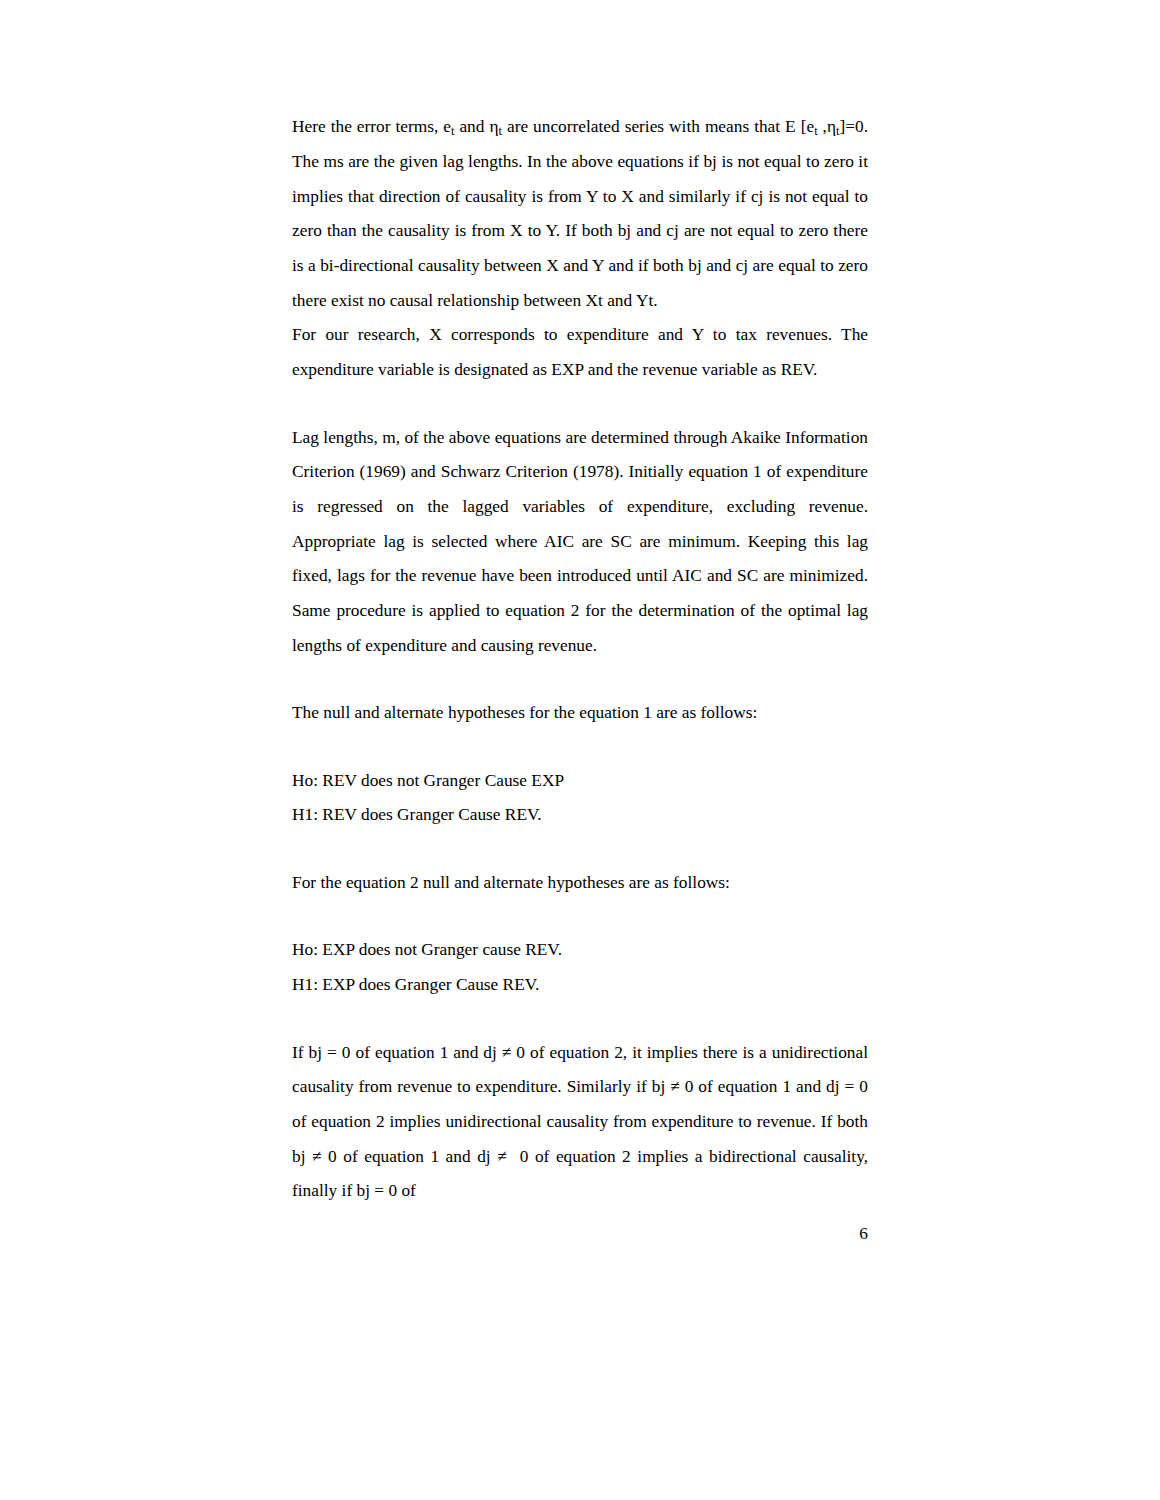Here the error terms, et and ηt are uncorrelated series with means that E [et ,ηt]=0. The ms are the given lag lengths. In the above equations if bj is not equal to zero it implies that direction of causality is from Y to X and similarly if cj is not equal to zero than the causality is from X to Y. If both bj and cj are not equal to zero there is a bi-directional causality between X and Y and if both bj and cj are equal to zero there exist no causal relationship between Xt and Yt.
For our research, X corresponds to expenditure and Y to tax revenues. The expenditure variable is designated as EXP and the revenue variable as REV.
Lag lengths, m, of the above equations are determined through Akaike Information Criterion (1969) and Schwarz Criterion (1978). Initially equation 1 of expenditure is regressed on the lagged variables of expenditure, excluding revenue. Appropriate lag is selected where AIC are SC are minimum. Keeping this lag fixed, lags for the revenue have been introduced until AIC and SC are minimized. Same procedure is applied to equation 2 for the determination of the optimal lag lengths of expenditure and causing revenue.
The null and alternate hypotheses for the equation 1 are as follows:
Ho: REV does not Granger Cause EXP
H1: REV does Granger Cause REV.
For the equation 2 null and alternate hypotheses are as follows:
Ho: EXP does not Granger cause REV.
H1: EXP does Granger Cause REV.
If bj = 0 of equation 1 and dj ≠ 0 of equation 2, it implies there is a unidirectional causality from revenue to expenditure. Similarly if bj ≠ 0 of equation 1 and dj = 0 of equation 2 implies unidirectional causality from expenditure to revenue. If both bj ≠ 0 of equation 1 and dj ≠ 0 of equation 2 implies a bidirectional causality, finally if bj = 0 of
6